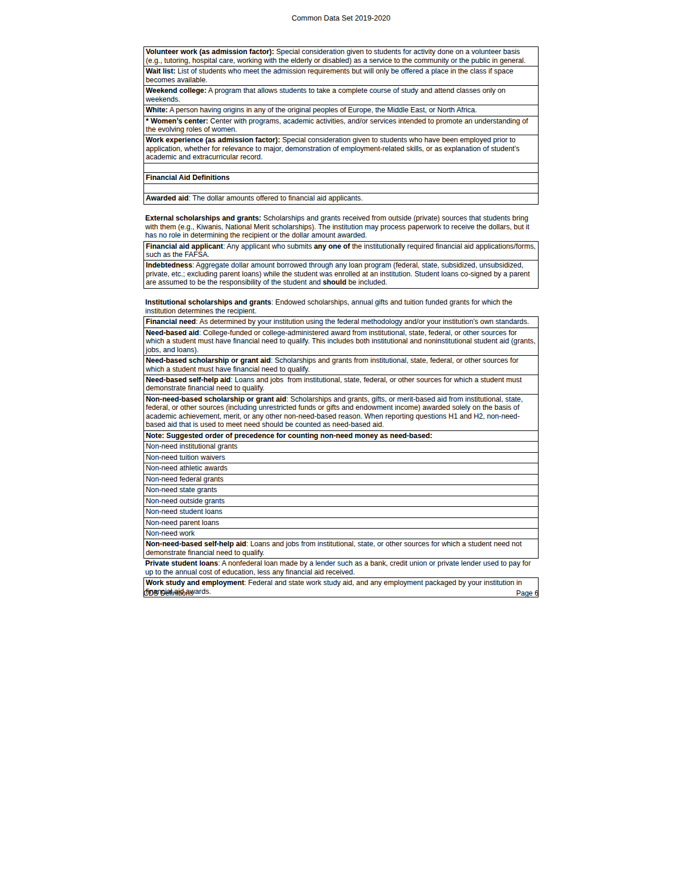Common Data Set 2019-2020
| Volunteer work (as admission factor): Special consideration given to students for activity done on a volunteer basis (e.g., tutoring, hospital care, working with the elderly or disabled) as a service to the community or the public in general. |
| Wait list: List of students who meet the admission requirements but will only be offered a place in the class if space becomes available. |
| Weekend college: A program that allows students to take a complete course of study and attend classes only on weekends. |
| White: A person having origins in any of the original peoples of Europe, the Middle East, or North Africa. |
| * Women’s center: Center with programs, academic activities, and/or services intended to promote an understanding of the evolving roles of women. |
| Work experience (as admission factor): Special consideration given to students who have been employed prior to application, whether for relevance to major, demonstration of employment-related skills, or as explanation of student’s academic and extracurricular record. |
| Financial Aid Definitions |
| Awarded aid : The dollar amounts offered to financial aid applicants. |
| External scholarships and grants: Scholarships and grants received from outside (private) sources that students bring with them (e.g., Kiwanis, National Merit scholarships). The institution may process paperwork to receive the dollars, but it has no role in determining the recipient or the dollar amount awarded. |
| Financial aid applicant : Any applicant who submits any one of the institutionally required financial aid applications/forms, such as the FAFSA. |
| Indebtedness : Aggregate dollar amount borrowed through any loan program (federal, state, subsidized, unsubsidized, private, etc.; excluding parent loans) while the student was enrolled at an institution. Student loans co-signed by a parent are assumed to be the responsibility of the student and should be included. |
| Institutional scholarships and grants : Endowed scholarships, annual gifts and tuition funded grants for which the institution determines the recipient. |
| Financial need : As determined by your institution using the federal methodology and/or your institution's own standards. |
| Need-based aid : College-funded or college-administered award from institutional, state, federal, or other sources for which a student must have financial need to qualify. This includes both institutional and noninstitutional student aid (grants, jobs, and loans). |
| Need-based scholarship or grant aid : Scholarships and grants from institutional, state, federal, or other sources for which a student must have financial need to qualify. |
| Need-based self-help aid : Loans and jobs from institutional, state, federal, or other sources for which a student must demonstrate financial need to qualify. |
| Non-need-based scholarship or grant aid : Scholarships and grants, gifts, or merit-based aid from institutional, state, federal, or other sources (including unrestricted funds or gifts and endowment income) awarded solely on the basis of academic achievement, merit, or any other non-need-based reason. When reporting questions H1 and H2, non-need-based aid that is used to meet need should be counted as need-based aid. |
| Note: Suggested order of precedence for counting non-need money as need-based: |
| Non-need institutional grants |
| Non-need tuition waivers |
| Non-need athletic awards |
| Non-need federal grants |
| Non-need state grants |
| Non-need outside grants |
| Non-need student loans |
| Non-need parent loans |
| Non-need work |
| Non-need-based self-help aid : Loans and jobs from institutional, state, or other sources for which a student need not demonstrate financial need to qualify. |
| Private student loans : A nonfederal loan made by a lender such as a bank, credit union or private lender used to pay for up to the annual cost of education, less any financial aid received. |
| Work study and employment : Federal and state work study aid, and any employment packaged by your institution in financial aid awards. |
CDS Definitions
Page 6